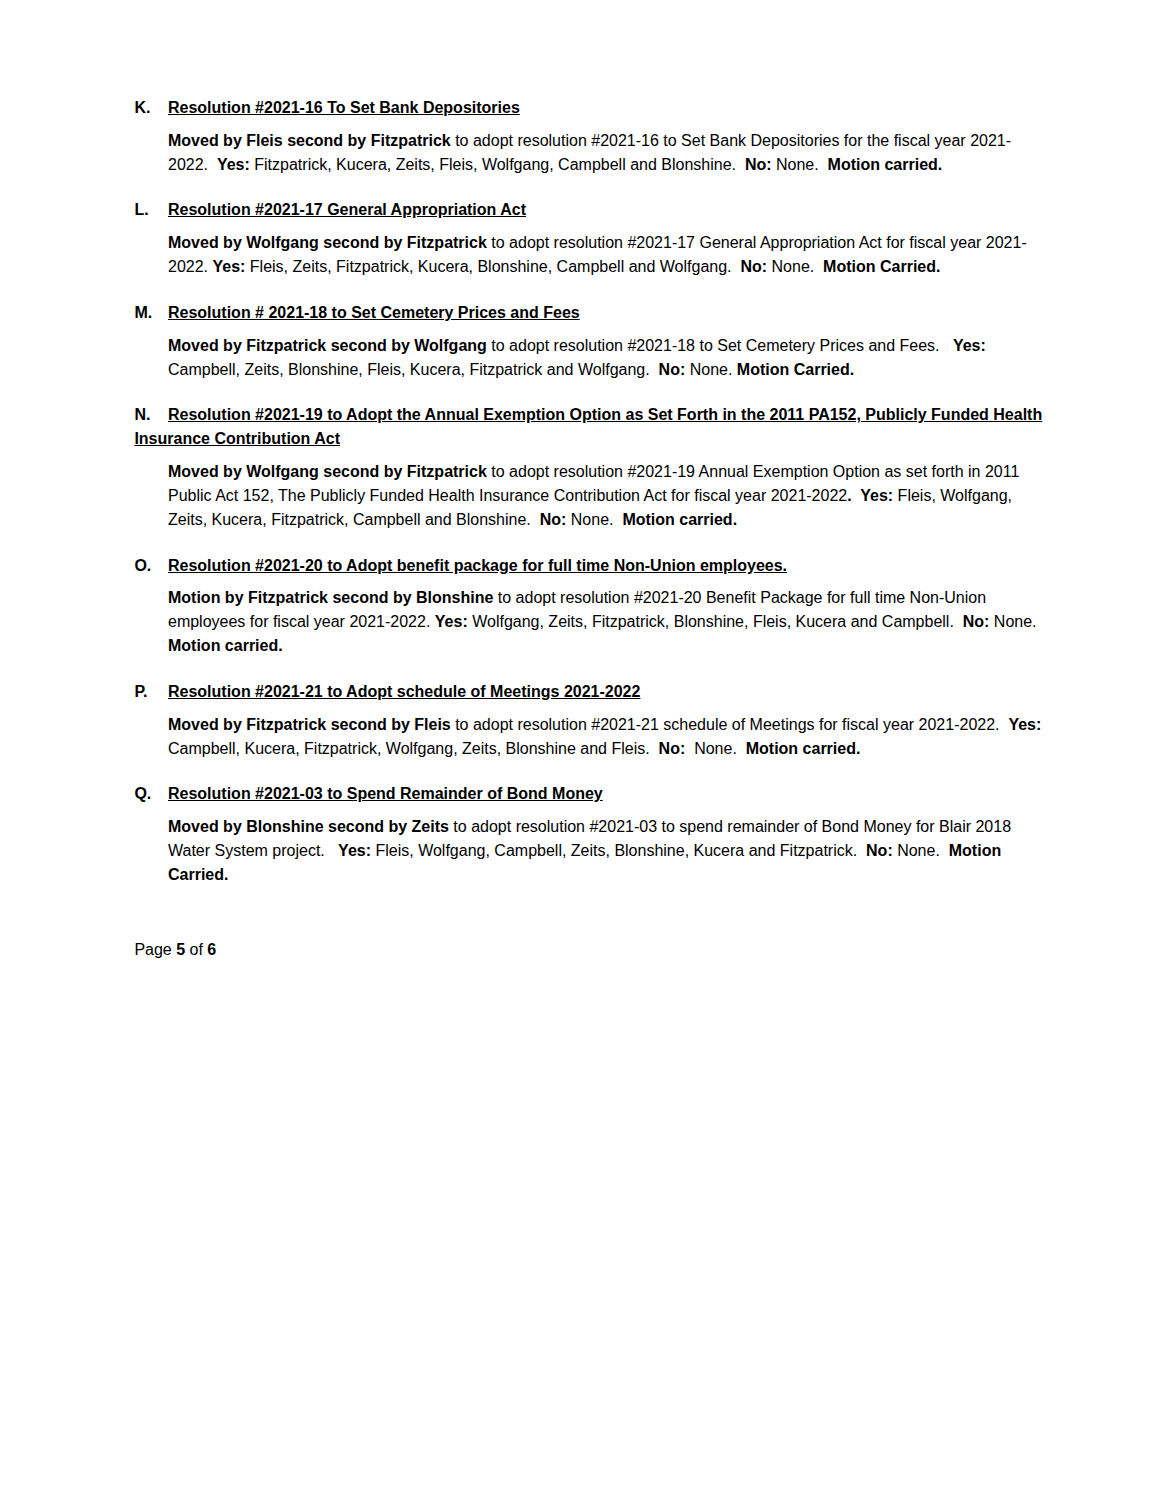K. Resolution #2021-16 To Set Bank Depositories
Moved by Fleis second by Fitzpatrick to adopt resolution #2021-16 to Set Bank Depositories for the fiscal year 2021-2022. Yes: Fitzpatrick, Kucera, Zeits, Fleis, Wolfgang, Campbell and Blonshine. No: None. Motion carried.
L. Resolution #2021-17 General Appropriation Act
Moved by Wolfgang second by Fitzpatrick to adopt resolution #2021-17 General Appropriation Act for fiscal year 2021-2022. Yes: Fleis, Zeits, Fitzpatrick, Kucera, Blonshine, Campbell and Wolfgang. No: None. Motion Carried.
M. Resolution # 2021-18 to Set Cemetery Prices and Fees
Moved by Fitzpatrick second by Wolfgang to adopt resolution #2021-18 to Set Cemetery Prices and Fees. Yes: Campbell, Zeits, Blonshine, Fleis, Kucera, Fitzpatrick and Wolfgang. No: None. Motion Carried.
N. Resolution #2021-19 to Adopt the Annual Exemption Option as Set Forth in the 2011 PA152, Publicly Funded Health Insurance Contribution Act
Moved by Wolfgang second by Fitzpatrick to adopt resolution #2021-19 Annual Exemption Option as set forth in 2011 Public Act 152, The Publicly Funded Health Insurance Contribution Act for fiscal year 2021-2022. Yes: Fleis, Wolfgang, Zeits, Kucera, Fitzpatrick, Campbell and Blonshine. No: None. Motion carried.
O. Resolution #2021-20 to Adopt benefit package for full time Non-Union employees.
Motion by Fitzpatrick second by Blonshine to adopt resolution #2021-20 Benefit Package for full time Non-Union employees for fiscal year 2021-2022. Yes: Wolfgang, Zeits, Fitzpatrick, Blonshine, Fleis, Kucera and Campbell. No: None. Motion carried.
P. Resolution #2021-21 to Adopt schedule of Meetings 2021-2022
Moved by Fitzpatrick second by Fleis to adopt resolution #2021-21 schedule of Meetings for fiscal year 2021-2022. Yes: Campbell, Kucera, Fitzpatrick, Wolfgang, Zeits, Blonshine and Fleis. No: None. Motion carried.
Q. Resolution #2021-03 to Spend Remainder of Bond Money
Moved by Blonshine second by Zeits to adopt resolution #2021-03 to spend remainder of Bond Money for Blair 2018 Water System project. Yes: Fleis, Wolfgang, Campbell, Zeits, Blonshine, Kucera and Fitzpatrick. No: None. Motion Carried.
Page 5 of 6